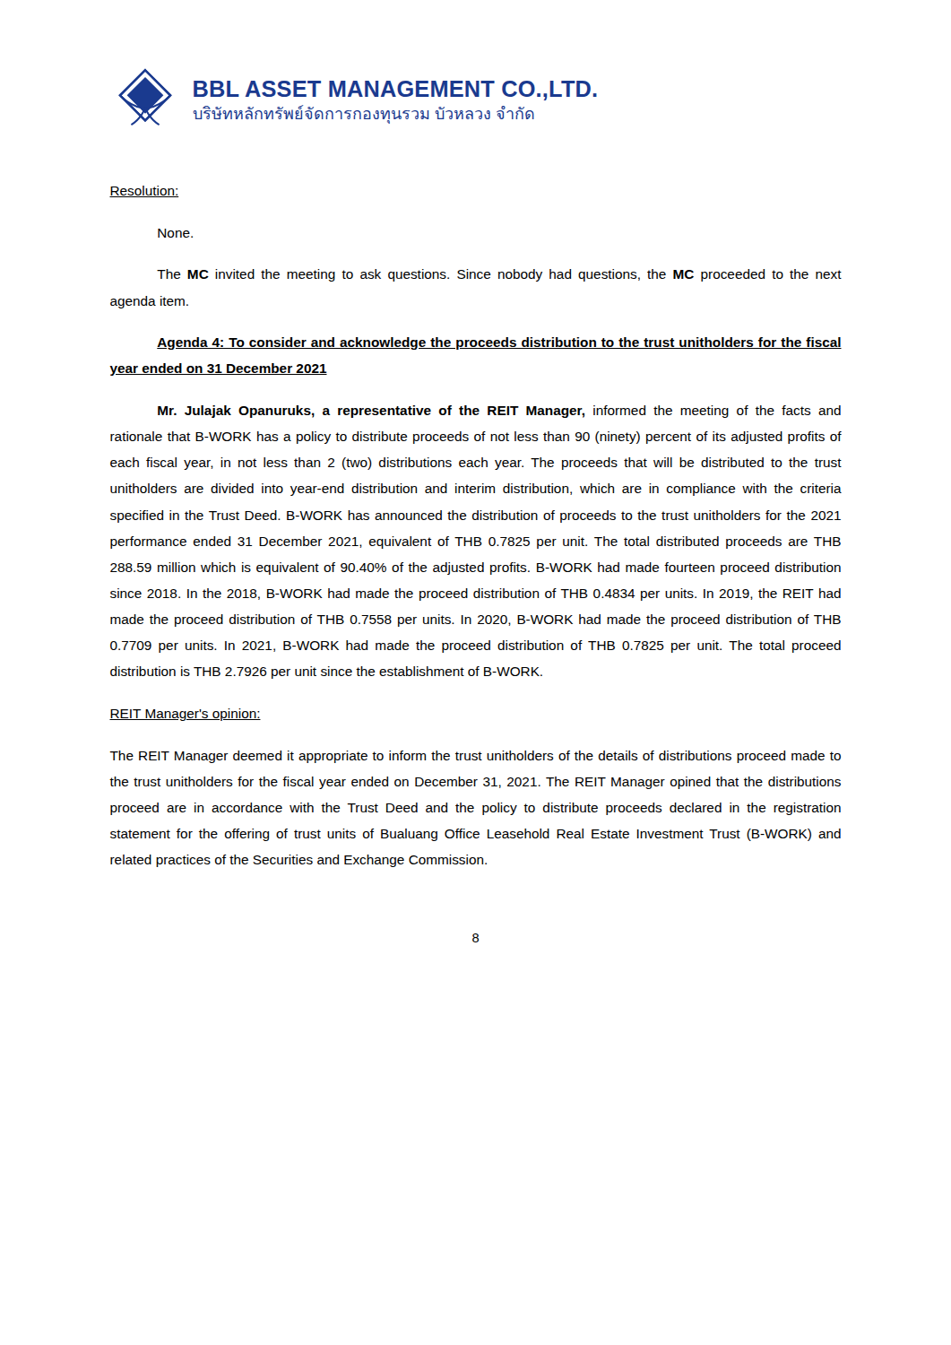BBL ASSET MANAGEMENT CO.,LTD.
บริษัทหลักทรัพย์จัดการกองทุนรวม บัวหลวง จำกัด
Resolution:
None.
The MC invited the meeting to ask questions. Since nobody had questions, the MC proceeded to the next agenda item.
Agenda 4: To consider and acknowledge the proceeds distribution to the trust unitholders for the fiscal year ended on 31 December 2021
Mr. Julajak Opanuruks, a representative of the REIT Manager, informed the meeting of the facts and rationale that B-WORK has a policy to distribute proceeds of not less than 90 (ninety) percent of its adjusted profits of each fiscal year, in not less than 2 (two) distributions each year. The proceeds that will be distributed to the trust unitholders are divided into year-end distribution and interim distribution, which are in compliance with the criteria specified in the Trust Deed. B-WORK has announced the distribution of proceeds to the trust unitholders for the 2021 performance ended 31 December 2021, equivalent of THB 0.7825 per unit. The total distributed proceeds are THB 288.59 million which is equivalent of 90.40% of the adjusted profits. B-WORK had made fourteen proceed distribution since 2018. In the 2018, B-WORK had made the proceed distribution of THB 0.4834 per units. In 2019, the REIT had made the proceed distribution of THB 0.7558 per units. In 2020, B-WORK had made the proceed distribution of THB 0.7709 per units. In 2021, B-WORK had made the proceed distribution of THB 0.7825 per unit. The total proceed distribution is THB 2.7926 per unit since the establishment of B-WORK.
REIT Manager's opinion:
The REIT Manager deemed it appropriate to inform the trust unitholders of the details of distributions proceed made to the trust unitholders for the fiscal year ended on December 31, 2021. The REIT Manager opined that the distributions proceed are in accordance with the Trust Deed and the policy to distribute proceeds declared in the registration statement for the offering of trust units of Bualuang Office Leasehold Real Estate Investment Trust (B-WORK) and related practices of the Securities and Exchange Commission.
8